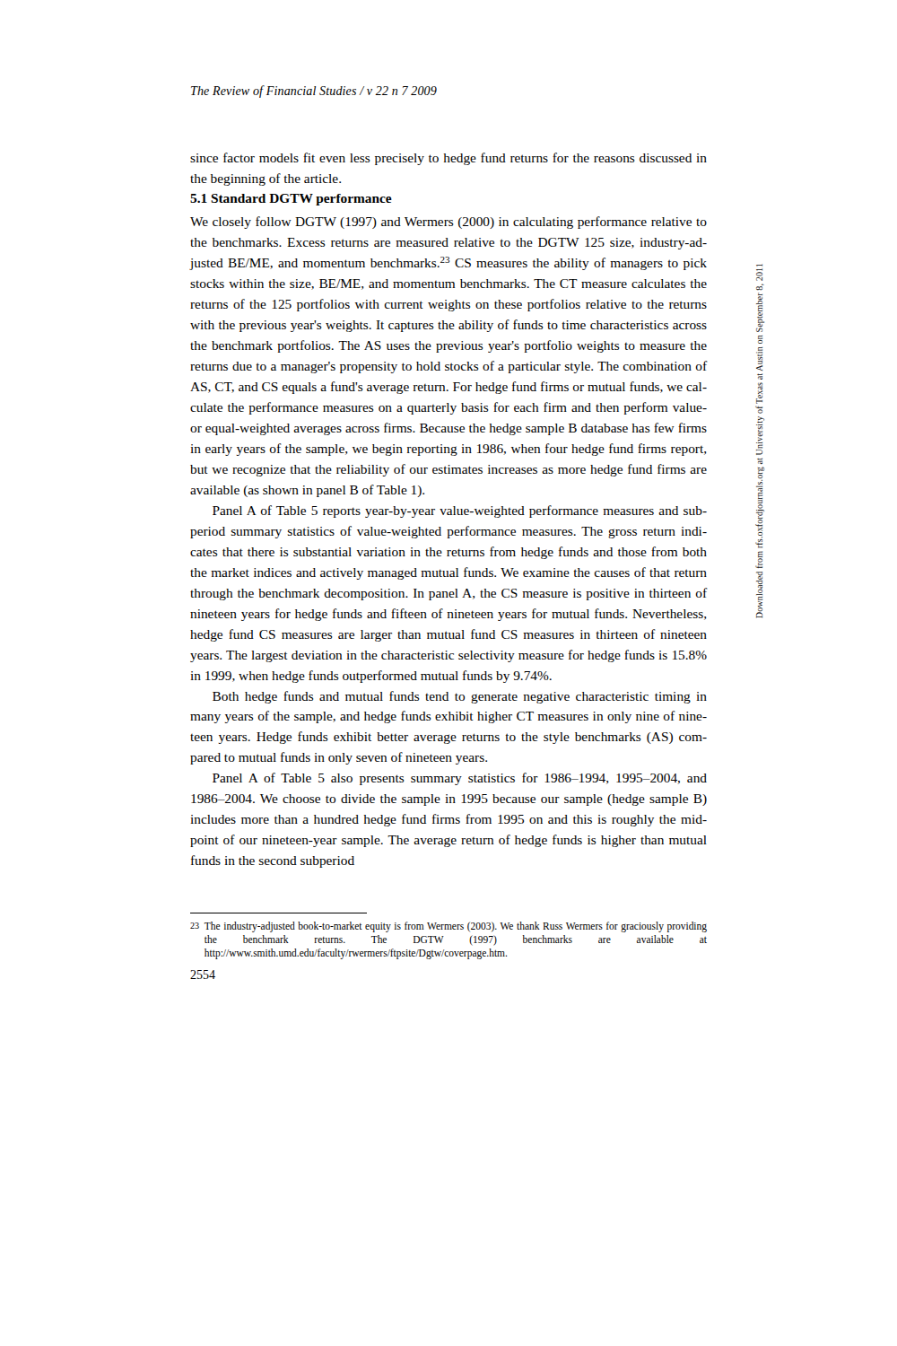The Review of Financial Studies / v 22 n 7 2009
since factor models fit even less precisely to hedge fund returns for the reasons discussed in the beginning of the article.
5.1 Standard DGTW performance
We closely follow DGTW (1997) and Wermers (2000) in calculating performance relative to the benchmarks. Excess returns are measured relative to the DGTW 125 size, industry-adjusted BE/ME, and momentum benchmarks.23 CS measures the ability of managers to pick stocks within the size, BE/ME, and momentum benchmarks. The CT measure calculates the returns of the 125 portfolios with current weights on these portfolios relative to the returns with the previous year's weights. It captures the ability of funds to time characteristics across the benchmark portfolios. The AS uses the previous year's portfolio weights to measure the returns due to a manager's propensity to hold stocks of a particular style. The combination of AS, CT, and CS equals a fund's average return. For hedge fund firms or mutual funds, we calculate the performance measures on a quarterly basis for each firm and then perform value- or equal-weighted averages across firms. Because the hedge sample B database has few firms in early years of the sample, we begin reporting in 1986, when four hedge fund firms report, but we recognize that the reliability of our estimates increases as more hedge fund firms are available (as shown in panel B of Table 1).
Panel A of Table 5 reports year-by-year value-weighted performance measures and subperiod summary statistics of value-weighted performance measures. The gross return indicates that there is substantial variation in the returns from hedge funds and those from both the market indices and actively managed mutual funds. We examine the causes of that return through the benchmark decomposition. In panel A, the CS measure is positive in thirteen of nineteen years for hedge funds and fifteen of nineteen years for mutual funds. Nevertheless, hedge fund CS measures are larger than mutual fund CS measures in thirteen of nineteen years. The largest deviation in the characteristic selectivity measure for hedge funds is 15.8% in 1999, when hedge funds outperformed mutual funds by 9.74%.
Both hedge funds and mutual funds tend to generate negative characteristic timing in many years of the sample, and hedge funds exhibit higher CT measures in only nine of nineteen years. Hedge funds exhibit better average returns to the style benchmarks (AS) compared to mutual funds in only seven of nineteen years.
Panel A of Table 5 also presents summary statistics for 1986–1994, 1995–2004, and 1986–2004. We choose to divide the sample in 1995 because our sample (hedge sample B) includes more than a hundred hedge fund firms from 1995 on and this is roughly the midpoint of our nineteen-year sample. The average return of hedge funds is higher than mutual funds in the second subperiod
23 The industry-adjusted book-to-market equity is from Wermers (2003). We thank Russ Wermers for graciously providing the benchmark returns. The DGTW (1997) benchmarks are available at http://www.smith.umd.edu/faculty/rwermers/ftpsite/Dgtw/coverpage.htm.
2554
Downloaded from rfs.oxfordjournals.org at University of Texas at Austin on September 8, 2011